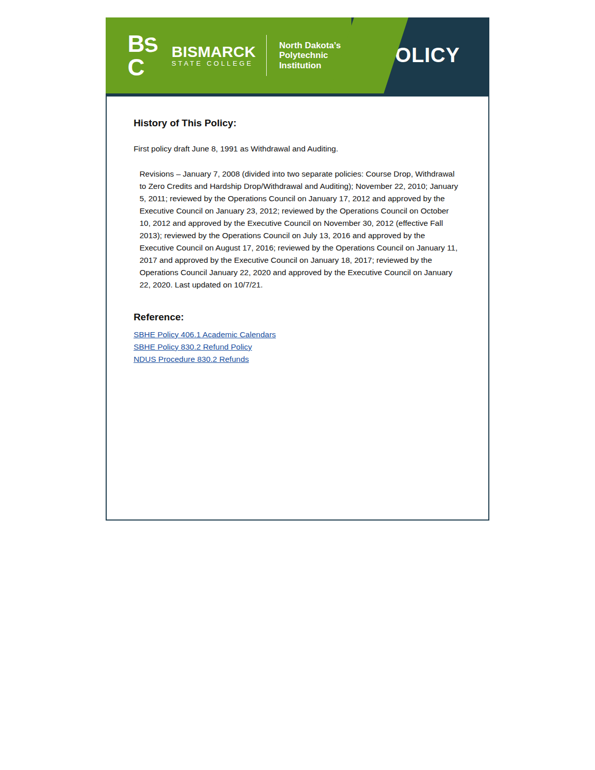BSC
BISMARCK STATE COLLEGE
North Dakota’s Polytechnic Institution
POLICY
History of This Policy:
First policy draft June 8, 1991 as Withdrawal and Auditing.
Revisions – January 7, 2008 (divided into two separate policies: Course Drop, Withdrawal to Zero Credits and Hardship Drop/Withdrawal and Auditing); November 22, 2010; January 5, 2011; reviewed by the Operations Council on January 17, 2012 and approved by the Executive Council on January 23, 2012; reviewed by the Operations Council on October 10, 2012 and approved by the Executive Council on November 30, 2012 (effective Fall 2013); reviewed by the Operations Council on July 13, 2016 and approved by the Executive Council on August 17, 2016; reviewed by the Operations Council on January 11, 2017 and approved by the Executive Council on January 18, 2017; reviewed by the Operations Council January 22, 2020 and approved by the Executive Council on January 22, 2020. Last updated on 10/7/21.
Reference:
SBHE Policy 406.1 Academic Calendars
SBHE Policy 830.2 Refund Policy
NDUS Procedure 830.2 Refunds